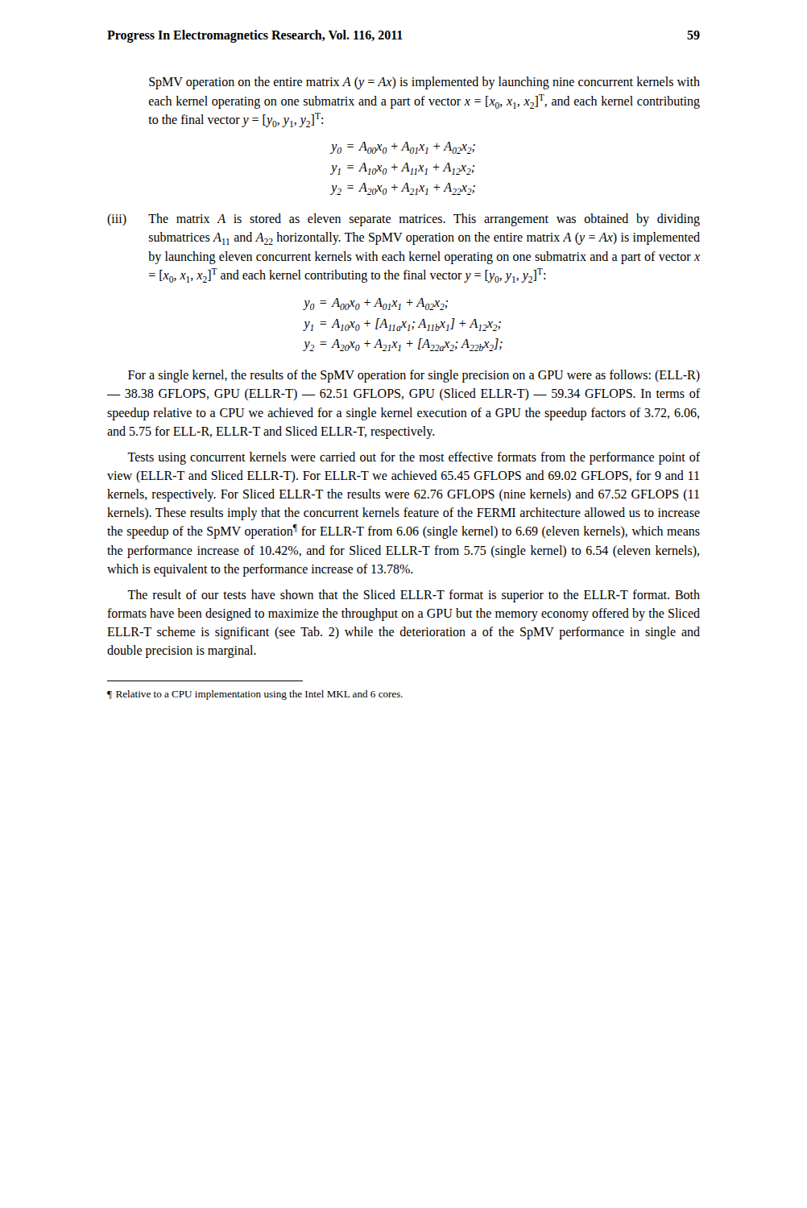Progress In Electromagnetics Research, Vol. 116, 2011 59
SpMV operation on the entire matrix A (y = Ax) is implemented by launching nine concurrent kernels with each kernel operating on one submatrix and a part of vector x = [x0, x1, x2]T, and each kernel contributing to the final vector y = [y0, y1, y2]T:
y0
=
A00x0 + A01x1 + A02x2;
y1
=
A10x0 + A11x1 + A12x2;
y2
=
A20x0 + A21x1 + A22x2;
(iii) The matrix A is stored as eleven separate matrices. This arrangement was obtained by dividing submatrices A11 and A22 horizontally. The SpMV operation on the entire matrix A (y = Ax) is implemented by launching eleven concurrent kernels with each kernel operating on one submatrix and a part of vector x = [x0, x1, x2]T and each kernel contributing to the final vector y = [y0, y1, y2]T:
y0
=
A00x0 + A01x1 + A02x2;
y1
=
A10x0 + [A11ax1; A11bx1] + A12x2;
y2
=
A20x0 + A21x1 + [A22ax2; A22bx2];
For a single kernel, the results of the SpMV operation for single precision on a GPU were as follows: (ELL-R) — 38.38 GFLOPS, GPU (ELLR-T) — 62.51 GFLOPS, GPU (Sliced ELLR-T) — 59.34 GFLOPS. In terms of speedup relative to a CPU we achieved for a single kernel execution of a GPU the speedup factors of 3.72, 6.06, and 5.75 for ELL-R, ELLR-T and Sliced ELLR-T, respectively.
Tests using concurrent kernels were carried out for the most effective formats from the performance point of view (ELLR-T and Sliced ELLR-T). For ELLR-T we achieved 65.45 GFLOPS and 69.02 GFLOPS, for 9 and 11 kernels, respectively. For Sliced ELLR-T the results were 62.76 GFLOPS (nine kernels) and 67.52 GFLOPS (11 kernels). These results imply that the concurrent kernels feature of the FERMI architecture allowed us to increase the speedup of the SpMV operation¶ for ELLR-T from 6.06 (single kernel) to 6.69 (eleven kernels), which means the performance increase of 10.42%, and for Sliced ELLR-T from 5.75 (single kernel) to 6.54 (eleven kernels), which is equivalent to the performance increase of 13.78%.
The result of our tests have shown that the Sliced ELLR-T format is superior to the ELLR-T format. Both formats have been designed to maximize the throughput on a GPU but the memory economy offered by the Sliced ELLR-T scheme is significant (see Tab. 2) while the deterioration a of the SpMV performance in single and double precision is marginal.
¶Relative to a CPU implementation using the Intel MKL and 6 cores.